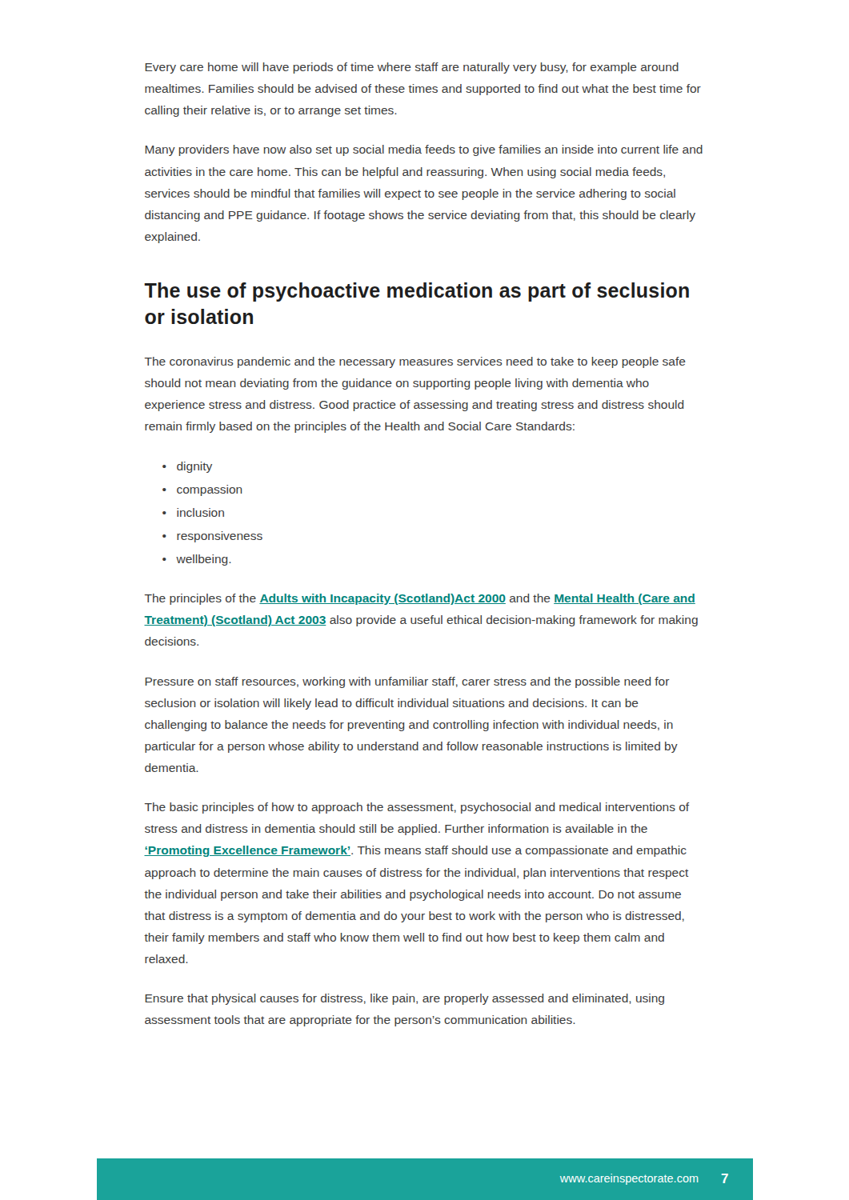Every care home will have periods of time where staff are naturally very busy, for example around mealtimes. Families should be advised of these times and supported to find out what the best time for calling their relative is, or to arrange set times.
Many providers have now also set up social media feeds to give families an inside into current life and activities in the care home. This can be helpful and reassuring. When using social media feeds, services should be mindful that families will expect to see people in the service adhering to social distancing and PPE guidance. If footage shows the service deviating from that, this should be clearly explained.
The use of psychoactive medication as part of seclusion or isolation
The coronavirus pandemic and the necessary measures services need to take to keep people safe should not mean deviating from the guidance on supporting people living with dementia who experience stress and distress. Good practice of assessing and treating stress and distress should remain firmly based on the principles of the Health and Social Care Standards:
dignity
compassion
inclusion
responsiveness
wellbeing.
The principles of the Adults with Incapacity (Scotland)Act 2000 and the Mental Health (Care and Treatment) (Scotland) Act 2003 also provide a useful ethical decision-making framework for making decisions.
Pressure on staff resources, working with unfamiliar staff, carer stress and the possible need for seclusion or isolation will likely lead to difficult individual situations and decisions. It can be challenging to balance the needs for preventing and controlling infection with individual needs, in particular for a person whose ability to understand and follow reasonable instructions is limited by dementia.
The basic principles of how to approach the assessment, psychosocial and medical interventions of stress and distress in dementia should still be applied. Further information is available in the ‘Promoting Excellence Framework’. This means staff should use a compassionate and empathic approach to determine the main causes of distress for the individual, plan interventions that respect the individual person and take their abilities and psychological needs into account. Do not assume that distress is a symptom of dementia and do your best to work with the person who is distressed, their family members and staff who know them well to find out how best to keep them calm and relaxed.
Ensure that physical causes for distress, like pain, are properly assessed and eliminated, using assessment tools that are appropriate for the person’s communication abilities.
www.careinspectorate.com 7